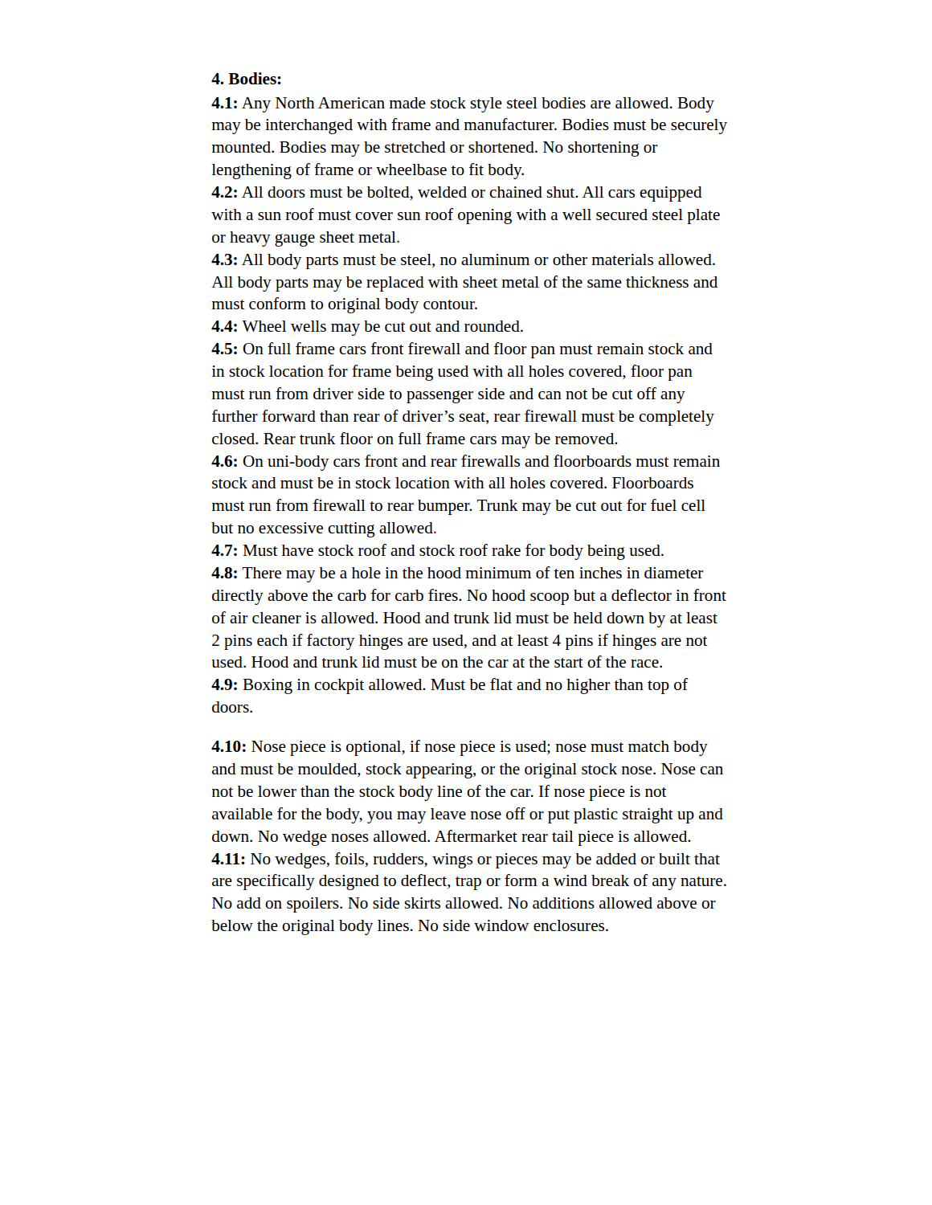4. Bodies:
4.1: Any North American made stock style steel bodies are allowed. Body may be interchanged with frame and manufacturer. Bodies must be securely mounted. Bodies may be stretched or shortened. No shortening or lengthening of frame or wheelbase to fit body.
4.2: All doors must be bolted, welded or chained shut. All cars equipped with a sun roof must cover sun roof opening with a well secured steel plate or heavy gauge sheet metal.
4.3: All body parts must be steel, no aluminum or other materials allowed. All body parts may be replaced with sheet metal of the same thickness and must conform to original body contour.
4.4: Wheel wells may be cut out and rounded.
4.5: On full frame cars front firewall and floor pan must remain stock and in stock location for frame being used with all holes covered, floor pan must run from driver side to passenger side and can not be cut off any further forward than rear of driver’s seat, rear firewall must be completely closed. Rear trunk floor on full frame cars may be removed.
4.6: On uni-body cars front and rear firewalls and floorboards must remain stock and must be in stock location with all holes covered. Floorboards must run from firewall to rear bumper. Trunk may be cut out for fuel cell but no excessive cutting allowed.
4.7: Must have stock roof and stock roof rake for body being used.
4.8: There may be a hole in the hood minimum of ten inches in diameter directly above the carb for carb fires. No hood scoop but a deflector in front of air cleaner is allowed. Hood and trunk lid must be held down by at least 2 pins each if factory hinges are used, and at least 4 pins if hinges are not used. Hood and trunk lid must be on the car at the start of the race.
4.9: Boxing in cockpit allowed. Must be flat and no higher than top of doors.
4.10: Nose piece is optional, if nose piece is used; nose must match body and must be moulded, stock appearing, or the original stock nose. Nose can not be lower than the stock body line of the car. If nose piece is not available for the body, you may leave nose off or put plastic straight up and down. No wedge noses allowed. Aftermarket rear tail piece is allowed.
4.11: No wedges, foils, rudders, wings or pieces may be added or built that are specifically designed to deflect, trap or form a wind break of any nature. No add on spoilers. No side skirts allowed. No additions allowed above or below the original body lines. No side window enclosures.